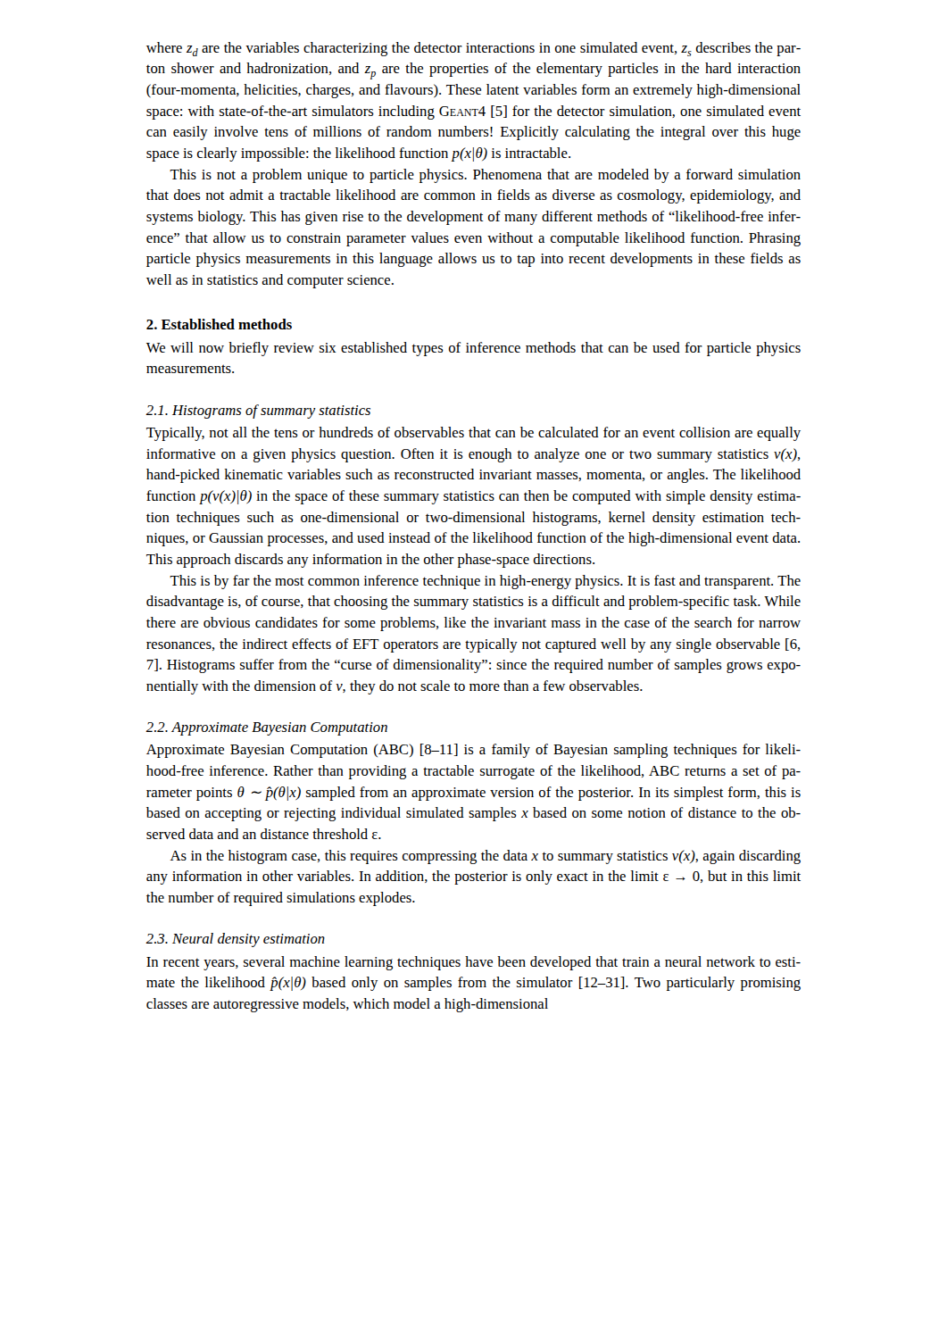where zd are the variables characterizing the detector interactions in one simulated event, zs describes the parton shower and hadronization, and zp are the properties of the elementary particles in the hard interaction (four-momenta, helicities, charges, and flavours). These latent variables form an extremely high-dimensional space: with state-of-the-art simulators including Geant4 [5] for the detector simulation, one simulated event can easily involve tens of millions of random numbers! Explicitly calculating the integral over this huge space is clearly impossible: the likelihood function p(x|θ) is intractable.
This is not a problem unique to particle physics. Phenomena that are modeled by a forward simulation that does not admit a tractable likelihood are common in fields as diverse as cosmology, epidemiology, and systems biology. This has given rise to the development of many different methods of “likelihood-free inference” that allow us to constrain parameter values even without a computable likelihood function. Phrasing particle physics measurements in this language allows us to tap into recent developments in these fields as well as in statistics and computer science.
2. Established methods
We will now briefly review six established types of inference methods that can be used for particle physics measurements.
2.1. Histograms of summary statistics
Typically, not all the tens or hundreds of observables that can be calculated for an event collision are equally informative on a given physics question. Often it is enough to analyze one or two summary statistics v(x), hand-picked kinematic variables such as reconstructed invariant masses, momenta, or angles. The likelihood function p(v(x)|θ) in the space of these summary statistics can then be computed with simple density estimation techniques such as one-dimensional or two-dimensional histograms, kernel density estimation techniques, or Gaussian processes, and used instead of the likelihood function of the high-dimensional event data. This approach discards any information in the other phase-space directions.
This is by far the most common inference technique in high-energy physics. It is fast and transparent. The disadvantage is, of course, that choosing the summary statistics is a difficult and problem-specific task. While there are obvious candidates for some problems, like the invariant mass in the case of the search for narrow resonances, the indirect effects of EFT operators are typically not captured well by any single observable [6, 7]. Histograms suffer from the “curse of dimensionality”: since the required number of samples grows exponentially with the dimension of v, they do not scale to more than a few observables.
2.2. Approximate Bayesian Computation
Approximate Bayesian Computation (ABC) [8–11] is a family of Bayesian sampling techniques for likelihood-free inference. Rather than providing a tractable surrogate of the likelihood, ABC returns a set of parameter points θ ∼ p̂(θ|x) sampled from an approximate version of the posterior. In its simplest form, this is based on accepting or rejecting individual simulated samples x based on some notion of distance to the observed data and an distance threshold ε.
As in the histogram case, this requires compressing the data x to summary statistics v(x), again discarding any information in other variables. In addition, the posterior is only exact in the limit ε → 0, but in this limit the number of required simulations explodes.
2.3. Neural density estimation
In recent years, several machine learning techniques have been developed that train a neural network to estimate the likelihood p̂(x|θ) based only on samples from the simulator [12–31]. Two particularly promising classes are autoregressive models, which model a high-dimensional